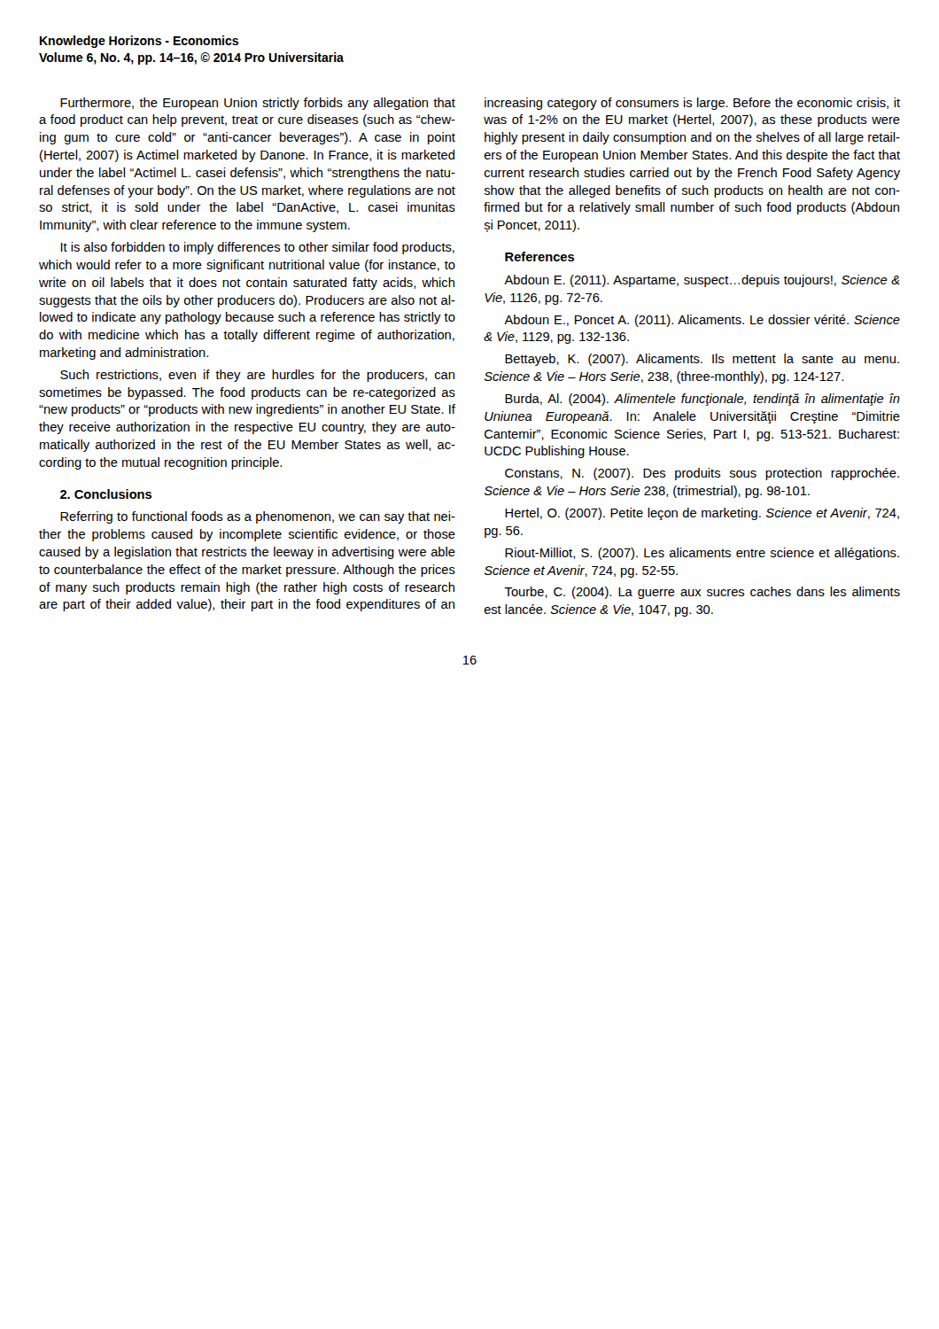Knowledge Horizons - Economics
Volume 6, No. 4, pp. 14–16, © 2014 Pro Universitaria
Furthermore, the European Union strictly forbids any allegation that a food product can help prevent, treat or cure diseases (such as “chewing gum to cure cold” or “anti-cancer beverages”). A case in point (Hertel, 2007) is Actimel marketed by Danone. In France, it is marketed under the label “Actimel L. casei defensis”, which “strengthens the natural defenses of your body”. On the US market, where regulations are not so strict, it is sold under the label “DanActive, L. casei imunitas Immunity”, with clear reference to the immune system.
It is also forbidden to imply differences to other similar food products, which would refer to a more significant nutritional value (for instance, to write on oil labels that it does not contain saturated fatty acids, which suggests that the oils by other producers do). Producers are also not allowed to indicate any pathology because such a reference has strictly to do with medicine which has a totally different regime of authorization, marketing and administration.
Such restrictions, even if they are hurdles for the producers, can sometimes be bypassed. The food products can be re-categorized as “new products” or “products with new ingredients” in another EU State. If they receive authorization in the respective EU country, they are automatically authorized in the rest of the EU Member States as well, according to the mutual recognition principle.
2. Conclusions
Referring to functional foods as a phenomenon, we can say that neither the problems caused by incomplete scientific evidence, or those caused by a legislation that restricts the leeway in advertising were able to counterbalance the effect of the market pressure. Although the prices of many such products remain high (the rather high costs of research are part of their added value), their part in the food expenditures of an increasing category of consumers is large. Before the economic crisis, it was of 1-2% on the EU market (Hertel, 2007), as these products were highly present in daily consumption and on the shelves of all large retailers of the European Union Member States. And this despite the fact that current research studies carried out by the French Food Safety Agency show that the alleged benefits of such products on health are not confirmed but for a relatively small number of such food products (Abdoun și Poncet, 2011).
References
Abdoun E. (2011). Aspartame, suspect…depuis toujours!, Science & Vie, 1126, pg. 72-76.
Abdoun E., Poncet A. (2011). Alicaments. Le dossier vérité. Science & Vie, 1129, pg. 132-136.
Bettayeb, K. (2007). Alicaments. Ils mettent la sante au menu. Science & Vie – Hors Serie, 238, (three-monthly), pg. 124-127.
Burda, Al. (2004). Alimentele funcţionale, tendinţă în alimentaţie în Uniunea Europeană. In: Analele Universităţii Creştine “Dimitrie Cantemir”, Economic Science Series, Part I, pg. 513-521. Bucharest: UCDC Publishing House.
Constans, N. (2007). Des produits sous protection rapprochée. Science & Vie – Hors Serie 238, (trimestrial), pg. 98-101.
Hertel, O. (2007). Petite leçon de marketing. Science et Avenir, 724, pg. 56.
Riout-Milliot, S. (2007). Les alicaments entre science et allégations. Science et Avenir, 724, pg. 52-55.
Tourbe, C. (2004). La guerre aux sucres caches dans les aliments est lancée. Science & Vie, 1047, pg. 30.
16